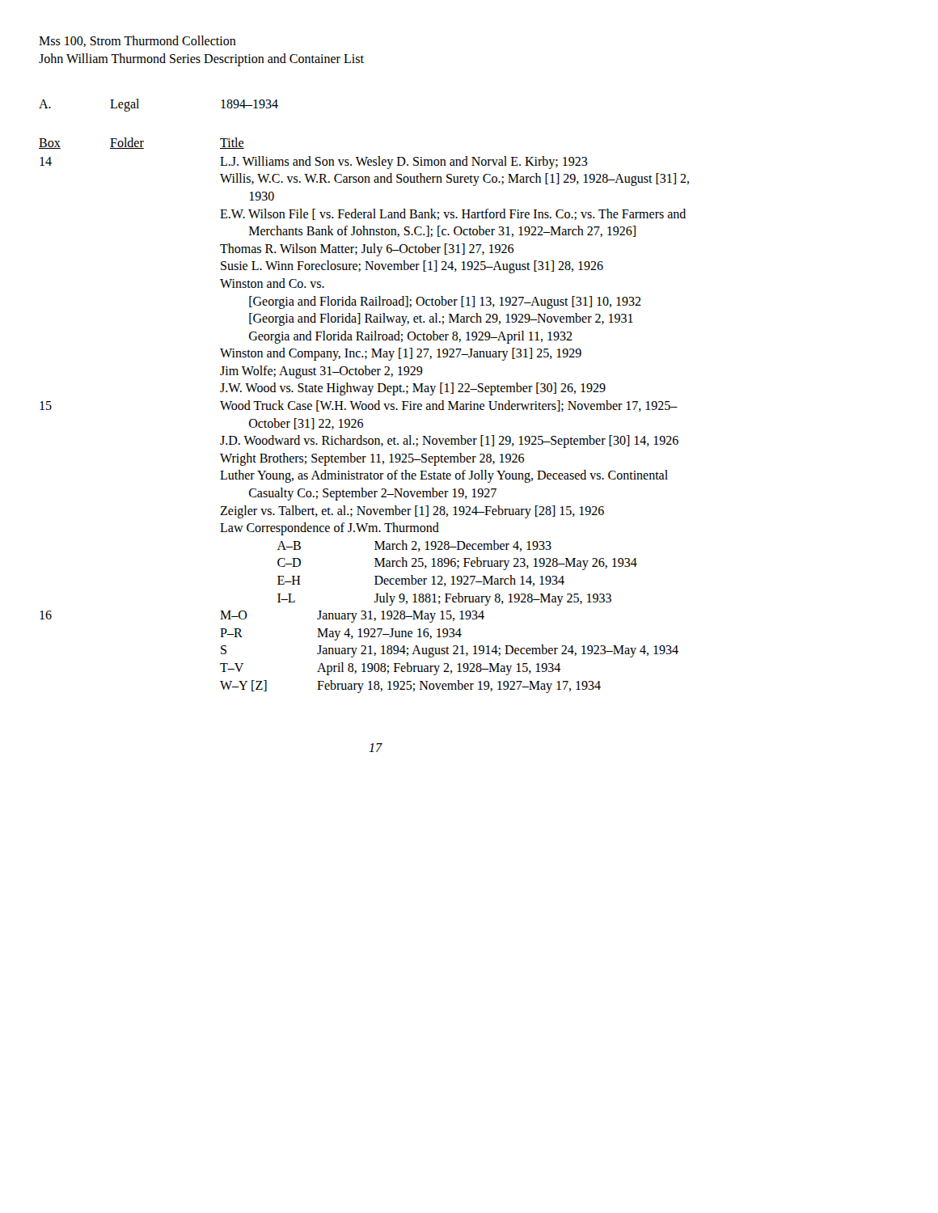Mss 100, Strom Thurmond Collection
John William Thurmond Series Description and Container List
| A. | Legal | 1894–1934 |
| Box | Folder | Title |
| --- | --- | --- |
| 14 | | L.J. Williams and Son vs. Wesley D. Simon and Norval E. Kirby; 1923 Willis, W.C. vs. W.R. Carson and Southern Surety Co.; March [1] 29, 1928–August [31] 2, 1930 E.W. Wilson File [ vs. Federal Land Bank; vs. Hartford Fire Ins. Co.; vs. The Farmers and Merchants Bank of Johnston, S.C.]; [c. October 31, 1922–March 27, 1926] Thomas R. Wilson Matter; July 6–October [31] 27, 1926 Susie L. Winn Foreclosure; November [1] 24, 1925–August [31] 28, 1926 Winston and Co. vs. [Georgia and Florida Railroad]; October [1] 13, 1927–August [31] 10, 1932 [Georgia and Florida] Railway, et. al.; March 29, 1929–November 2, 1931 Georgia and Florida Railroad; October 8, 1929–April 11, 1932 Winston and Company, Inc.; May [1] 27, 1927–January [31] 25, 1929 Jim Wolfe; August 31–October 2, 1929 J.W. Wood vs. State Highway Dept.; May [1] 22–September [30] 26, 1929 |
| 15 | | Wood Truck Case [W.H. Wood vs. Fire and Marine Underwriters]; November 17, 1925–October [31] 22, 1926 J.D. Woodward vs. Richardson, et. al.; November [1] 29, 1925–September [30] 14, 1926 Wright Brothers; September 11, 1925–September 28, 1926 Luther Young, as Administrator of the Estate of Jolly Young, Deceased vs. Continental Casualty Co.; September 2–November 19, 1927 Zeigler vs. Talbert, et. al.; November [1] 28, 1924–February [28] 15, 1926 Law Correspondence of J.Wm. Thurmond / A–B / March 2, 1928–December 4, 1933 / / C–D / March 25, 1896; February 23, 1928–May 26, 1934 / / E–H / December 12, 1927–March 14, 1934 / / I–L / July 9, 1881; February 8, 1928–May 25, 1933 / |
| 16 | | / M–O / January 31, 1928–May 15, 1934 / / P–R / May 4, 1927–June 16, 1934 / / S / January 21, 1894; August 21, 1914; December 24, 1923–May 4, 1934 / / T–V / April 8, 1908; February 2, 1928–May 15, 1934 / / W–Y [Z] / February 18, 1925; November 19, 1927–May 17, 1934 / |
17